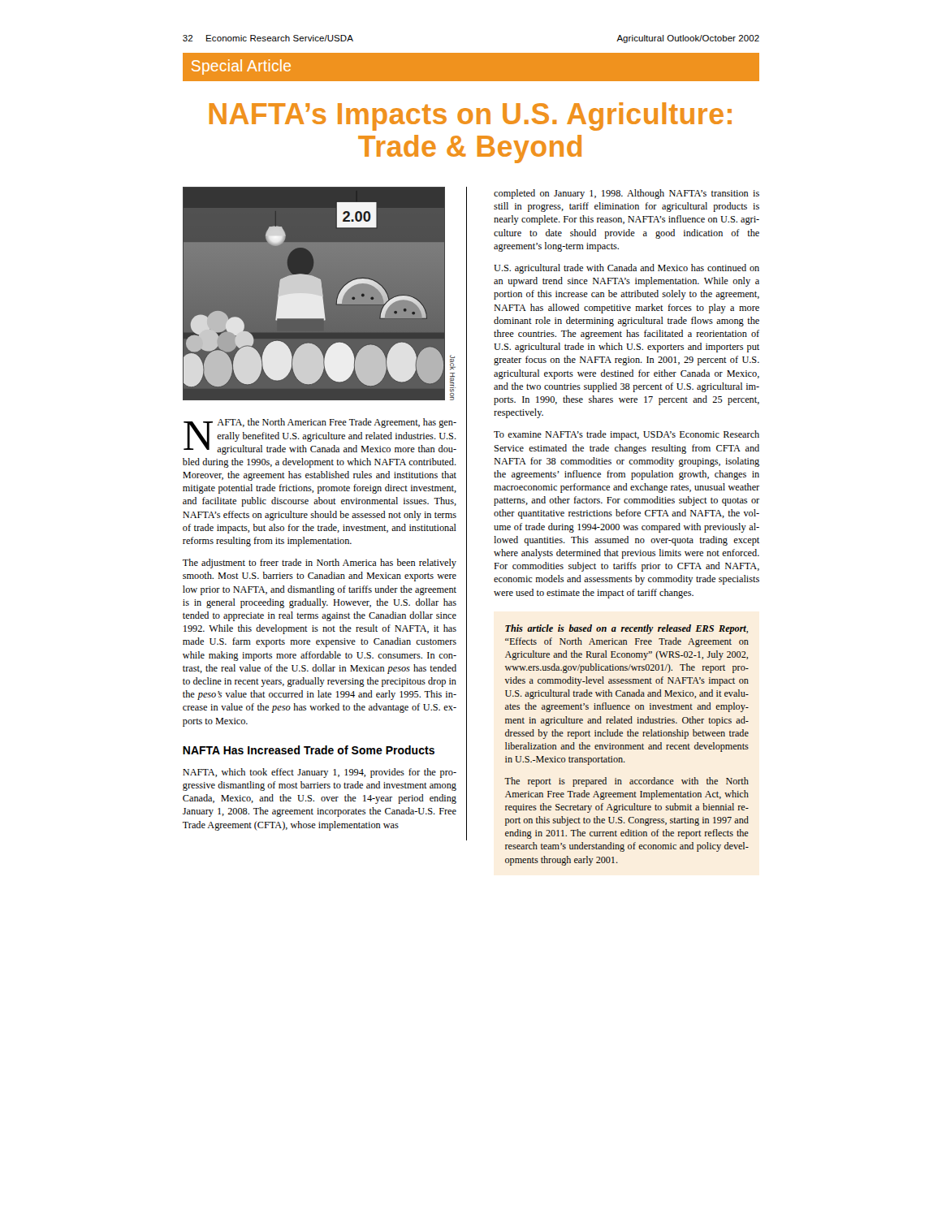32 Economic Research Service/USDA
Agricultural Outlook/October 2002
Special Article
NAFTA’s Impacts on U.S. Agriculture:Trade & Beyond
2.00
Jack Harrison
NAFTA, the North American Free Trade Agreement, has generally benefited U.S. agriculture and related industries. U.S. agricultural trade with Canada and Mexico more than doubled during the 1990s, a development to which NAFTA contributed. Moreover, the agreement has established rules and institutions that mitigate potential trade frictions, promote foreign direct investment, and facilitate public discourse about environmental issues. Thus, NAFTA’s effects on agriculture should be assessed not only in terms of trade impacts, but also for the trade, investment, and institutional reforms resulting from its implementation.
The adjustment to freer trade in North America has been relatively smooth. Most U.S. barriers to Canadian and Mexican exports were low prior to NAFTA, and dismantling of tariffs under the agreement is in general proceeding gradually. However, the U.S. dollar has tended to appreciate in real terms against the Canadian dollar since 1992. While this development is not the result of NAFTA, it has made U.S. farm exports more expensive to Canadian customers while making imports more affordable to U.S. consumers. In contrast, the real value of the U.S. dollar in Mexican pesos has tended to decline in recent years, gradually reversing the precipitous drop in the peso’s value that occurred in late 1994 and early 1995. This increase in value of the peso has worked to the advantage of U.S. exports to Mexico.
NAFTA Has Increased Trade of Some Products
NAFTA, which took effect January 1, 1994, provides for the progressive dismantling of most barriers to trade and investment among Canada, Mexico, and the U.S. over the 14-year period ending January 1, 2008. The agreement incorporates the Canada-U.S. Free Trade Agreement (CFTA), whose implementation was
completed on January 1, 1998. Although NAFTA’s transition is still in progress, tariff elimination for agricultural products is nearly complete. For this reason, NAFTA’s influence on U.S. agriculture to date should provide a good indication of the agreement’s long-term impacts.
U.S. agricultural trade with Canada and Mexico has continued on an upward trend since NAFTA’s implementation. While only a portion of this increase can be attributed solely to the agreement, NAFTA has allowed competitive market forces to play a more dominant role in determining agricultural trade flows among the three countries. The agreement has facilitated a reorientation of U.S. agricultural trade in which U.S. exporters and importers put greater focus on the NAFTA region. In 2001, 29 percent of U.S. agricultural exports were destined for either Canada or Mexico, and the two countries supplied 38 percent of U.S. agricultural imports. In 1990, these shares were 17 percent and 25 percent, respectively.
To examine NAFTA’s trade impact, USDA’s Economic Research Service estimated the trade changes resulting from CFTA and NAFTA for 38 commodities or commodity groupings, isolating the agreements’ influence from population growth, changes in macroeconomic performance and exchange rates, unusual weather patterns, and other factors. For commodities subject to quotas or other quantitative restrictions before CFTA and NAFTA, the volume of trade during 1994-2000 was compared with previously allowed quantities. This assumed no over-quota trading except where analysts determined that previous limits were not enforced. For commodities subject to tariffs prior to CFTA and NAFTA, economic models and assessments by commodity trade specialists were used to estimate the impact of tariff changes.
This article is based on a recently released ERS Report, “Effects of North American Free Trade Agreement on Agriculture and the Rural Economy” (WRS-02-1, July 2002, www.ers.usda.gov/publications/wrs0201/). The report provides a commodity-level assessment of NAFTA’s impact on U.S. agricultural trade with Canada and Mexico, and it evaluates the agreement’s influence on investment and employment in agriculture and related industries. Other topics addressed by the report include the relationship between trade liberalization and the environment and recent developments in U.S.-Mexico transportation.
The report is prepared in accordance with the North American Free Trade Agreement Implementation Act, which requires the Secretary of Agriculture to submit a biennial report on this subject to the U.S. Congress, starting in 1997 and ending in 2011. The current edition of the report reflects the research team’s understanding of economic and policy developments through early 2001.